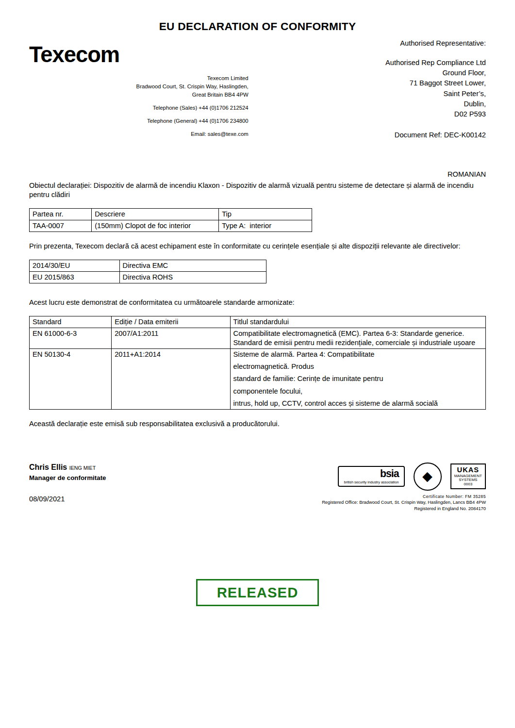EU DECLARATION OF CONFORMITY
Texecom
Texecom Limited Bradwood Court, St. Crispin Way, Haslingden, Great Britain BB4 4PW Telephone (Sales) +44 (0)1706 212524 Telephone (General) +44 (0)1706 234800 Email: sales@texe.com
Authorised Representative:
Authorised Rep Compliance Ltd
Ground Floor,
71 Baggot Street Lower,
Saint Peter’s,
Dublin,
D02 P593
Document Ref: DEC-K00142
ROMANIAN
Obiectul declarației: Dispozitiv de alarmă de incendiu Klaxon - Dispozitiv de alarmă vizuală pentru sisteme de detectare și alarmă de incendiu pentru clădiri
| Partea nr. | Descriere | Tip |
| TAA-0007 | (150mm) Clopot de foc interior | Type A: interior |
Prin prezenta, Texecom declară că acest echipament este în conformitate cu cerințele esențiale și alte dispoziții relevante ale directivelor:
| 2014/30/EU | Directiva EMC |
| EU 2015/863 | Directiva ROHS |
Acest lucru este demonstrat de conformitatea cu următoarele standarde armonizate:
| Standard | Ediție / Data emiterii | Titlul standardului |
| EN 61000-6-3 | 2007/A1:2011 | Compatibilitate electromagnetică (EMC). Partea 6-3: Standarde generice. Standard de emisii pentru medii rezidențiale, comerciale și industriale ușoare |
| EN 50130-4 | 2011+A1:2014 | Sisteme de alarmă. Partea 4: Compatibilitate electromagnetică. Produs standard de familie: Cerințe de imunitate pentru componentele focului, intrus, hold up, CCTV, control acces și sisteme de alarmă socială |
Această declarație este emisă sub responsabilitatea exclusivă a producătorului.
Chris Ellis IENG MIET
Manager de conformitate
08/09/2021
bsia british security industry association
◆
UKAS MANAGEMENT
SYSTEMS
0003
Certificate Number: FM 35285
Registered Office: Bradwood Court, St. Crispin Way, Haslingden, Lancs BB4 4PW
Registered in England No. 2084170
RELEASED